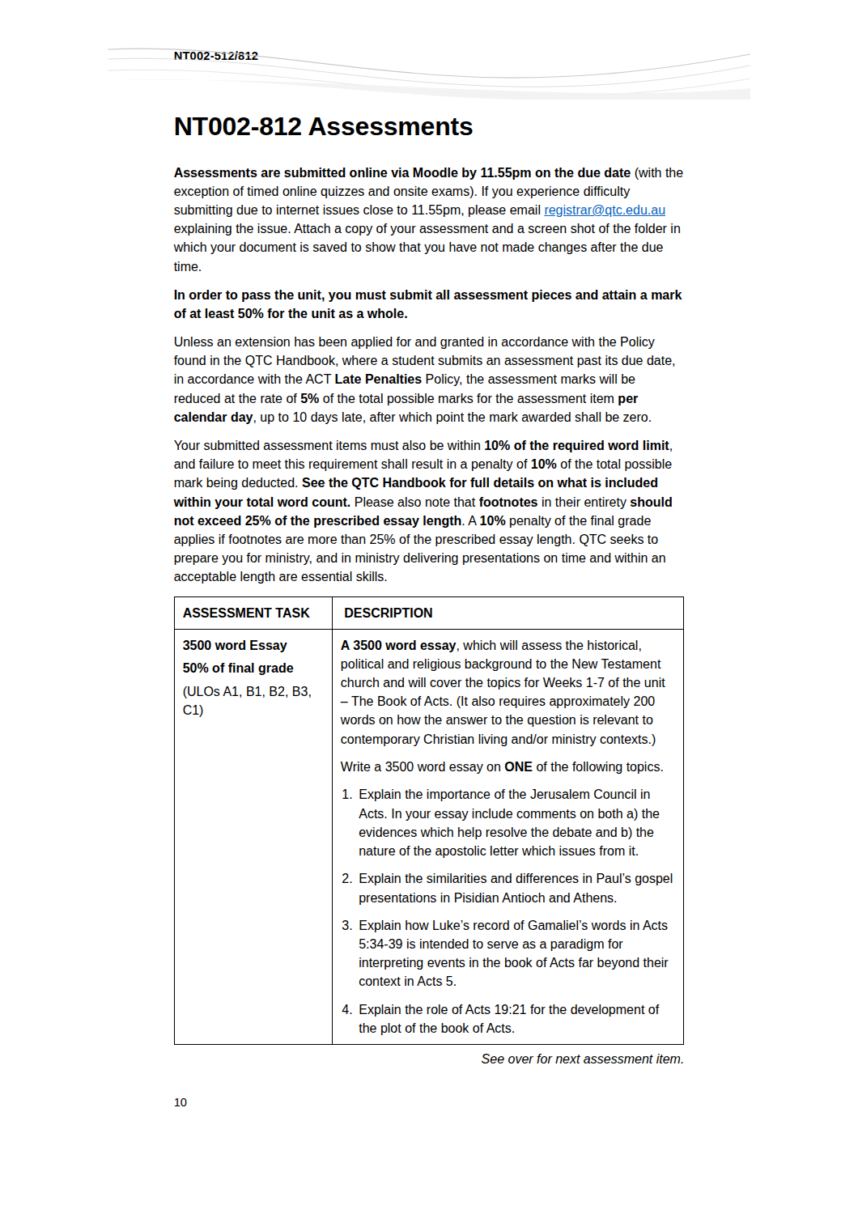NT002-512/812
NT002-812 Assessments
Assessments are submitted online via Moodle by 11.55pm on the due date (with the exception of timed online quizzes and onsite exams). If you experience difficulty submitting due to internet issues close to 11.55pm, please email registrar@qtc.edu.au explaining the issue. Attach a copy of your assessment and a screen shot of the folder in which your document is saved to show that you have not made changes after the due time.
In order to pass the unit, you must submit all assessment pieces and attain a mark of at least 50% for the unit as a whole.
Unless an extension has been applied for and granted in accordance with the Policy found in the QTC Handbook, where a student submits an assessment past its due date, in accordance with the ACT Late Penalties Policy, the assessment marks will be reduced at the rate of 5% of the total possible marks for the assessment item per calendar day, up to 10 days late, after which point the mark awarded shall be zero.
Your submitted assessment items must also be within 10% of the required word limit, and failure to meet this requirement shall result in a penalty of 10% of the total possible mark being deducted. See the QTC Handbook for full details on what is included within your total word count. Please also note that footnotes in their entirety should not exceed 25% of the prescribed essay length. A 10% penalty of the final grade applies if footnotes are more than 25% of the prescribed essay length. QTC seeks to prepare you for ministry, and in ministry delivering presentations on time and within an acceptable length are essential skills.
| ASSESSMENT TASK | DESCRIPTION |
| --- | --- |
| 3500 word Essay 50% of final grade (ULOs A1, B1, B2, B3, C1) | A 3500 word essay , which will assess the historical, political and religious background to the New Testament church and will cover the topics for Weeks 1-7 of the unit – The Book of Acts. (It also requires approximately 200 words on how the answer to the question is relevant to contemporary Christian living and/or ministry contexts.) Write a 3500 word essay on ONE of the following topics. Explain the importance of the Jerusalem Council in Acts. In your essay include comments on both a) the evidences which help resolve the debate and b) the nature of the apostolic letter which issues from it. Explain the similarities and differences in Paul’s gospel presentations in Pisidian Antioch and Athens. Explain how Luke’s record of Gamaliel’s words in Acts 5:34-39 is intended to serve as a paradigm for interpreting events in the book of Acts far beyond their context in Acts 5. Explain the role of Acts 19:21 for the development of the plot of the book of Acts. |
See over for next assessment item.
10